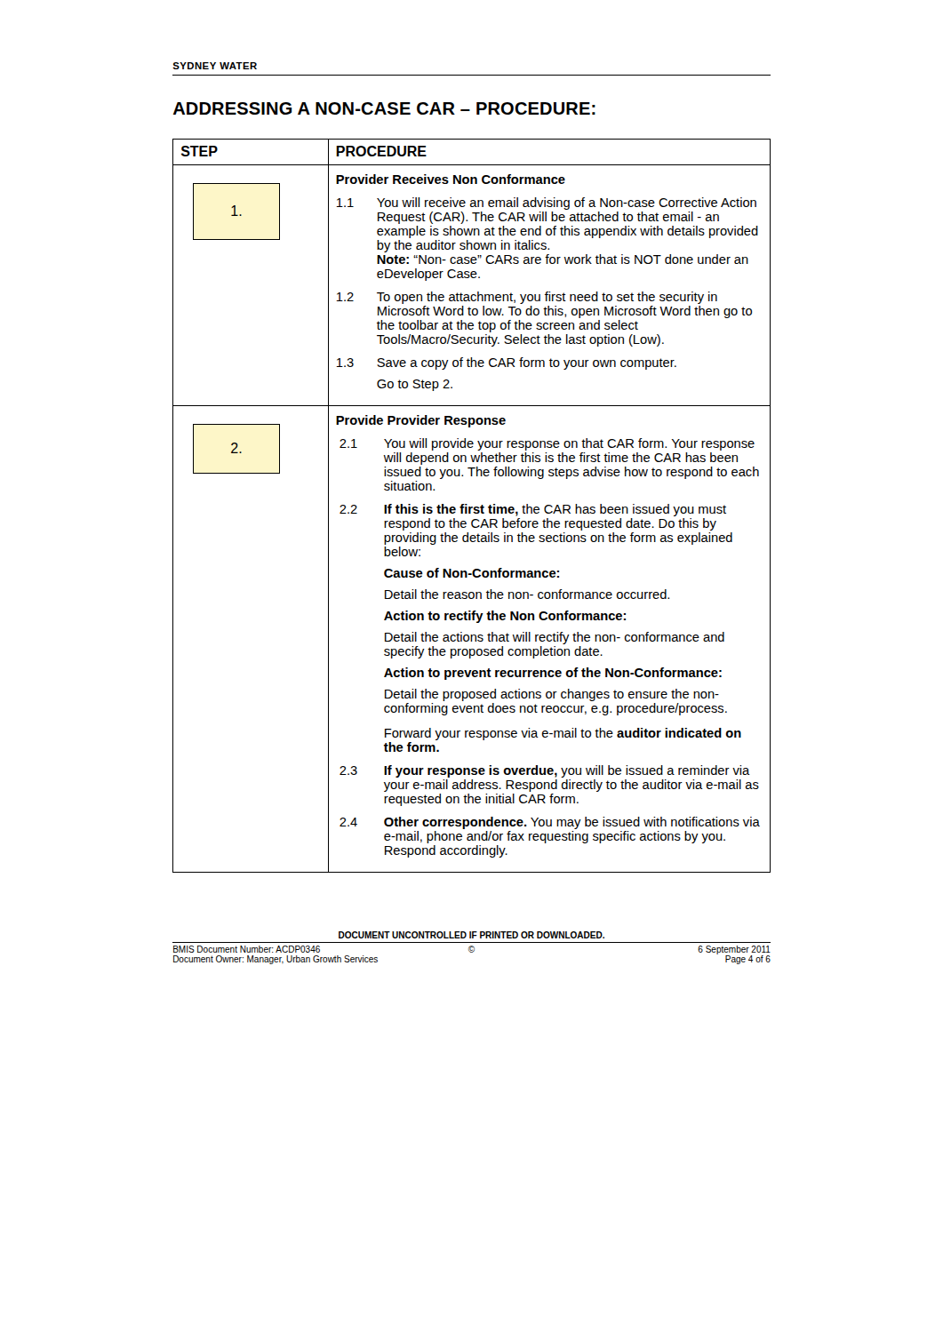SYDNEY WATER
ADDRESSING A NON-CASE CAR – PROCEDURE:
| STEP | PROCEDURE |
| --- | --- |
| 1. | Provider Receives Non Conformance 1.1 You will receive an email advising of a Non-case Corrective Action Request (CAR). The CAR will be attached to that email - an example is shown at the end of this appendix with details provided by the auditor shown in italics. Note: “Non- case” CARs are for work that is NOT done under an eDeveloper Case. 1.2 To open the attachment, you first need to set the security in Microsoft Word to low. To do this, open Microsoft Word then go to the toolbar at the top of the screen and select Tools/Macro/Security. Select the last option (Low). 1.3 Save a copy of the CAR form to your own computer. Go to Step 2. |
| 2. | Provide Provider Response 2.1 You will provide your response on that CAR form. Your response will depend on whether this is the first time the CAR has been issued to you. The following steps advise how to respond to each situation. 2.2 If this is the first time, the CAR has been issued you must respond to the CAR before the requested date. Do this by providing the details in the sections on the form as explained below: Cause of Non-Conformance: Detail the reason the non- conformance occurred. Action to rectify the Non Conformance: Detail the actions that will rectify the non- conformance and specify the proposed completion date. Action to prevent recurrence of the Non-Conformance: Detail the proposed actions or changes to ensure the non-conforming event does not reoccur, e.g. procedure/process. Forward your response via e-mail to the auditor indicated on the form. 2.3 If your response is overdue, you will be issued a reminder via your e-mail address. Respond directly to the auditor via e-mail as requested on the initial CAR form. 2.4 Other correspondence. You may be issued with notifications via e-mail, phone and/or fax requesting specific actions by you. Respond accordingly. |
DOCUMENT UNCONTROLLED IF PRINTED OR DOWNLOADED.
BMIS Document Number: ACDP0346
Document Owner: Manager, Urban Growth Services
©
6 September 2011
Page 4 of 6